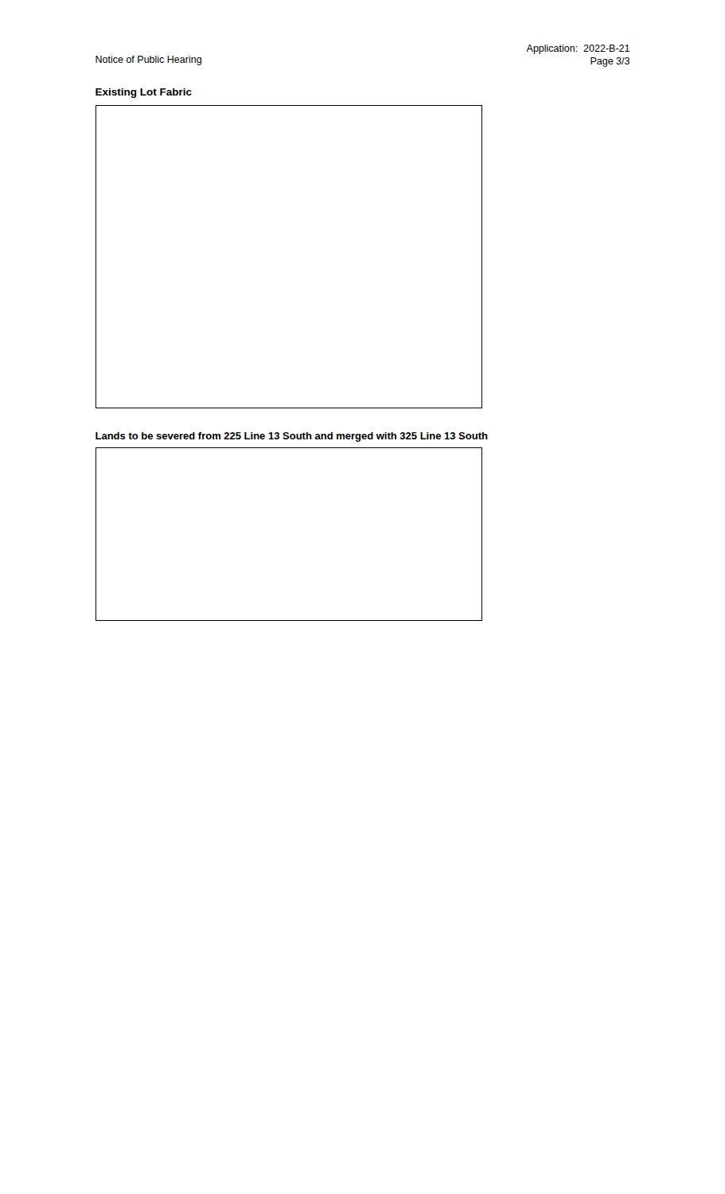Notice of Public Hearing
Application: 2022-B-21
Page 3/3
Existing Lot Fabric
Lands to be severed from 225 Line 13 South and merged with 325 Line 13 South